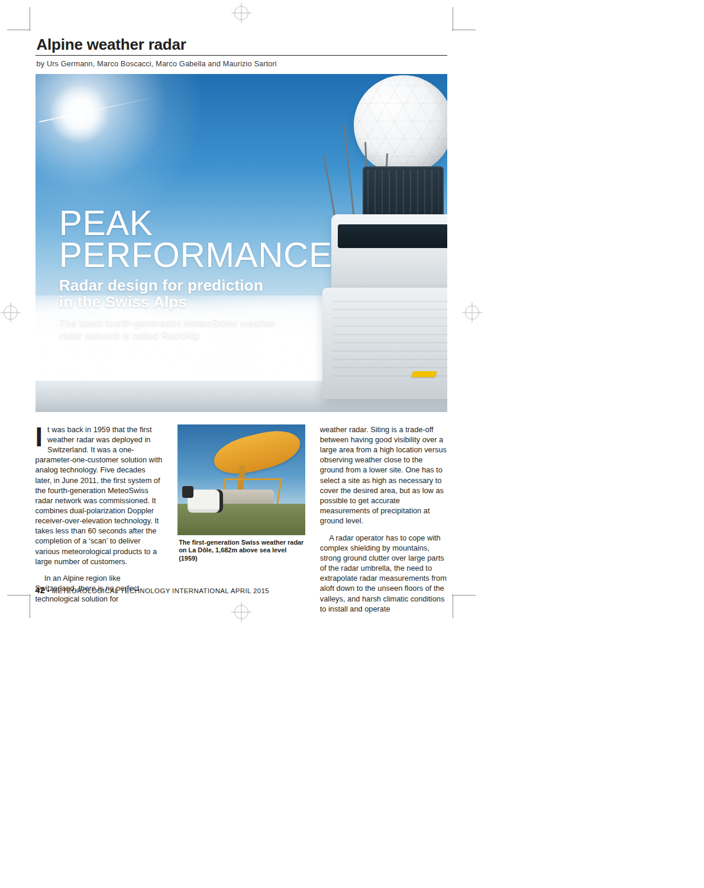Alpine weather radar
by Urs Germann, Marco Boscacci, Marco Gabella and Maurizio Sartori
PEAK
PERFORMANCE
Radar design for prediction
in the Swiss Alps
The latest fourth-generation MeteoSwiss weather radar network is called Rad4Alp
It was back in 1959 that the first weather radar was deployed in Switzerland. It was a one-parameter-one-customer solution with analog technology. Five decades later, in June 2011, the first system of the fourth-generation MeteoSwiss radar network was commissioned. It combines dual-polarization Doppler receiver-over-elevation technology. It takes less than 60 seconds after the completion of a ‘scan’ to deliver various meteorological products to a large number of customers.
In an Alpine region like Switzerland, there is no perfect technological solution for
The first-generation Swiss weather radar on La Dôle, 1,682m above sea level (1959)
weather radar. Siting is a trade-off between having good visibility over a large area from a high location versus observing weather close to the ground from a lower site. One has to select a site as high as necessary to cover the desired area, but as low as possible to get accurate measurements of precipitation at ground level.
A radar operator has to cope with complex shielding by mountains, strong ground clutter over large parts of the radar umbrella, the need to extrapolate radar measurements from aloft down to the unseen floors of the valleys, and harsh climatic conditions to install and operate
42 • METEOROLOGICAL TECHNOLOGY INTERNATIONAL APRIL 2015